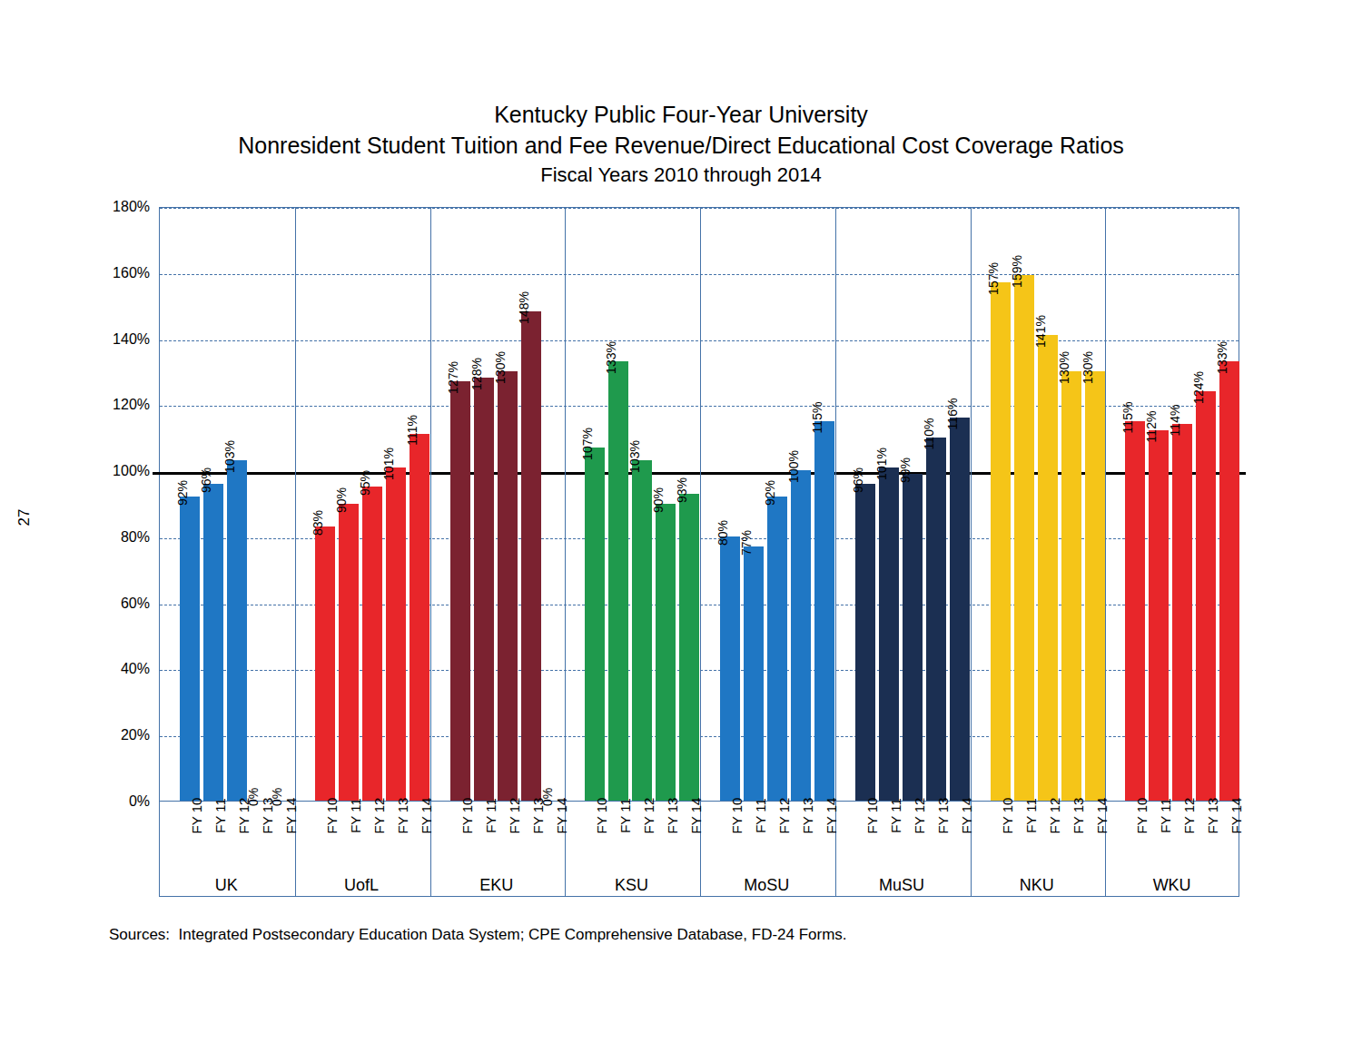27
Kentucky Public Four-Year University Nonresident Student Tuition and Fee Revenue/Direct Educational Cost Coverage Ratios Fiscal Years 2010 through 2014
92%
96%
103%
0%
0%
83%
90%
95%
101%
111%
127%
128%
130%
148%
0%
107%
133%
103%
90%
93%
80%
77%
92%
100%
115%
96%
101%
99%
110%
116%
157%
159%
141%
130%
130%
115%
112%
114%
124%
133%
180%
160%
140%
120%
100%
80%
60%
40%
20%
0%
FY 10
FY 11
FY 12
FY 13
FY 14
FY 10
FY 11
FY 12
FY 13
FY 14
FY 10
FY 11
FY 12
FY 13
FY 14
FY 10
FY 11
FY 12
FY 13
FY 14
FY 10
FY 11
FY 12
FY 13
FY 14
FY 10
FY 11
FY 12
FY 13
FY 14
FY 10
FY 11
FY 12
FY 13
FY 14
FY 10
FY 11
FY 12
FY 13
FY 14
UK
UofL
EKU
KSU
MoSU
MuSU
NKU
WKU
Sources: Integrated Postsecondary Education Data System; CPE Comprehensive Database, FD-24 Forms.